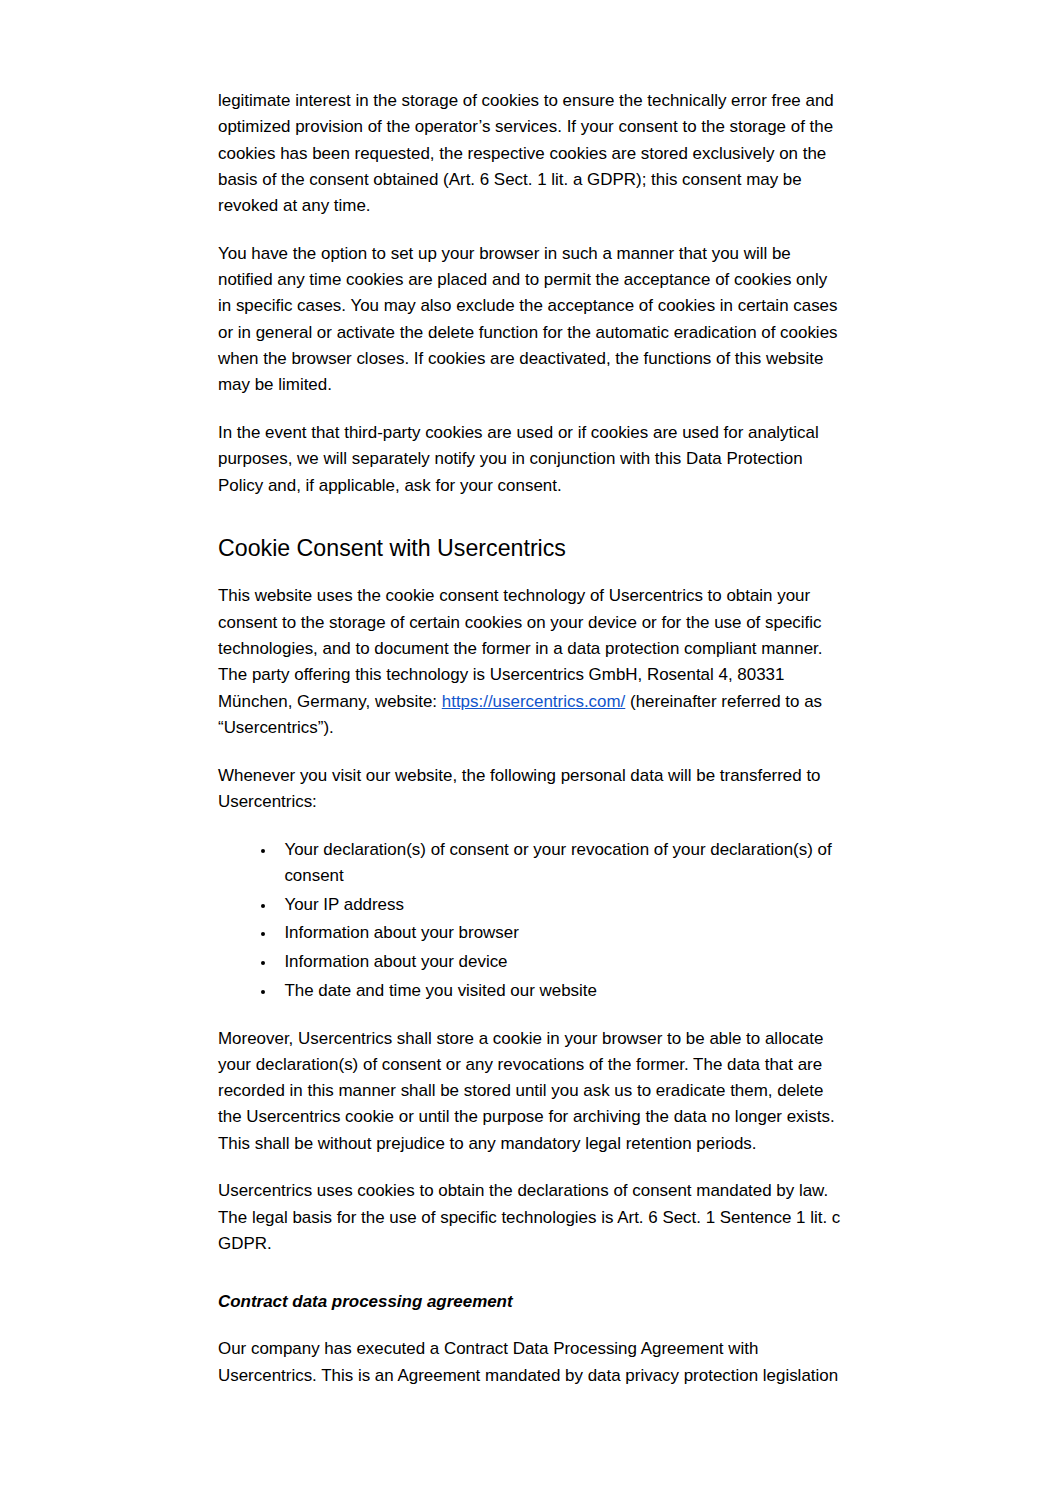legitimate interest in the storage of cookies to ensure the technically error free and optimized provision of the operator’s services. If your consent to the storage of the cookies has been requested, the respective cookies are stored exclusively on the basis of the consent obtained (Art. 6 Sect. 1 lit. a GDPR); this consent may be revoked at any time.
You have the option to set up your browser in such a manner that you will be notified any time cookies are placed and to permit the acceptance of cookies only in specific cases. You may also exclude the acceptance of cookies in certain cases or in general or activate the delete function for the automatic eradication of cookies when the browser closes. If cookies are deactivated, the functions of this website may be limited.
In the event that third-party cookies are used or if cookies are used for analytical purposes, we will separately notify you in conjunction with this Data Protection Policy and, if applicable, ask for your consent.
Cookie Consent with Usercentrics
This website uses the cookie consent technology of Usercentrics to obtain your consent to the storage of certain cookies on your device or for the use of specific technologies, and to document the former in a data protection compliant manner. The party offering this technology is Usercentrics GmbH, Rosental 4, 80331 München, Germany, website: https://usercentrics.com/ (hereinafter referred to as “Usercentrics”).
Whenever you visit our website, the following personal data will be transferred to Usercentrics:
Your declaration(s) of consent or your revocation of your declaration(s) of consent
Your IP address
Information about your browser
Information about your device
The date and time you visited our website
Moreover, Usercentrics shall store a cookie in your browser to be able to allocate your declaration(s) of consent or any revocations of the former. The data that are recorded in this manner shall be stored until you ask us to eradicate them, delete the Usercentrics cookie or until the purpose for archiving the data no longer exists. This shall be without prejudice to any mandatory legal retention periods.
Usercentrics uses cookies to obtain the declarations of consent mandated by law. The legal basis for the use of specific technologies is Art. 6 Sect. 1 Sentence 1 lit. c GDPR.
Contract data processing agreement
Our company has executed a Contract Data Processing Agreement with Usercentrics. This is an Agreement mandated by data privacy protection legislation